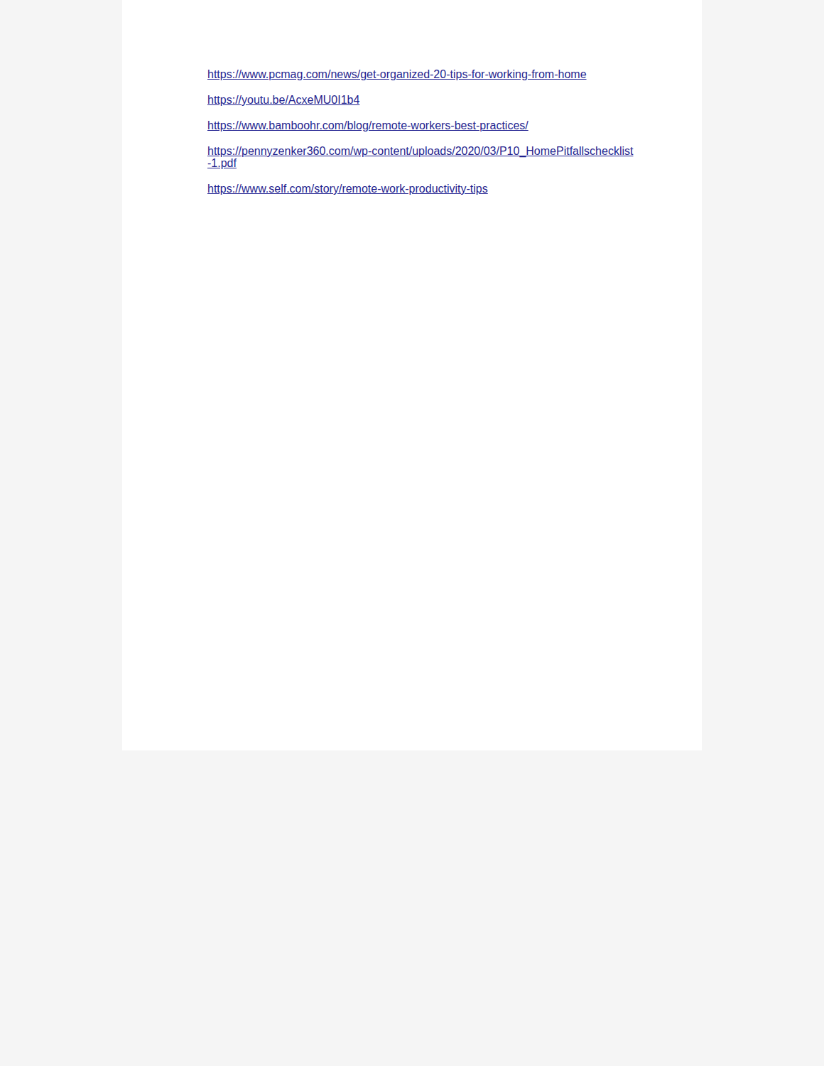https://www.pcmag.com/news/get-organized-20-tips-for-working-from-home
https://youtu.be/AcxeMU0I1b4
https://www.bamboohr.com/blog/remote-workers-best-practices/
https://pennyzenker360.com/wp-content/uploads/2020/03/P10_HomePitfallschecklist-1.pdf
https://www.self.com/story/remote-work-productivity-tips